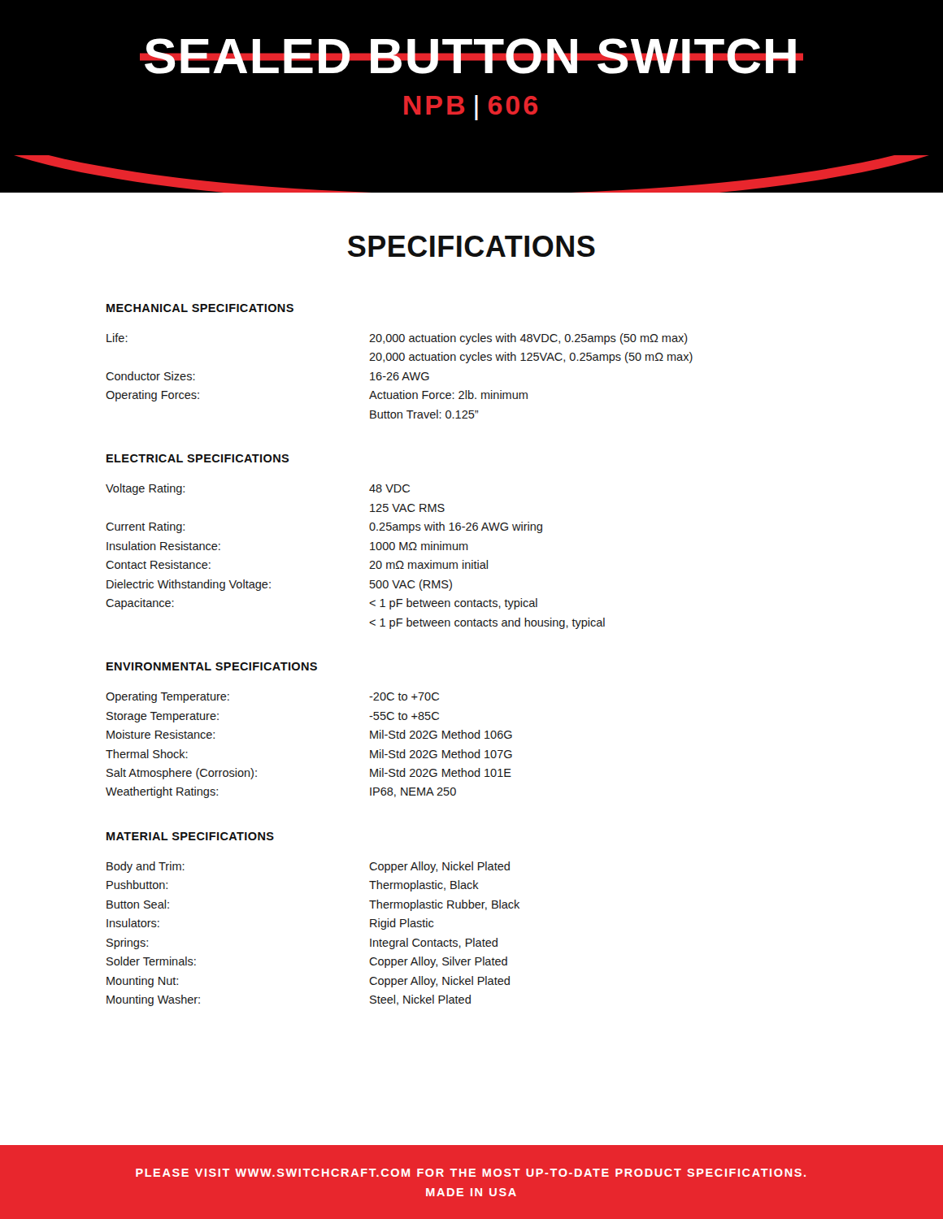Sealed Button Switch
NPB|606
SPECIFICATIONS
Mechanical Specifications
| Life: | 20,000 actuation cycles with 48VDC, 0.25amps (50 mΩ max) |
| | 20,000 actuation cycles with 125VAC, 0.25amps (50 mΩ max) |
| Conductor Sizes: | 16-26 AWG |
| Operating Forces: | Actuation Force: 2lb. minimum |
| | Button Travel: 0.125” |
Electrical Specifications
| Voltage Rating: | 48 VDC |
| | 125 VAC RMS |
| Current Rating: | 0.25amps with 16-26 AWG wiring |
| Insulation Resistance: | 1000 MΩ minimum |
| Contact Resistance: | 20 mΩ maximum initial |
| Dielectric Withstanding Voltage: | 500 VAC (RMS) |
| Capacitance: | < 1 pF between contacts, typical |
| | < 1 pF between contacts and housing, typical |
Environmental Specifications
| Operating Temperature: | -20C to +70C |
| Storage Temperature: | -55C to +85C |
| Moisture Resistance: | Mil-Std 202G Method 106G |
| Thermal Shock: | Mil-Std 202G Method 107G |
| Salt Atmosphere (Corrosion): | Mil-Std 202G Method 101E |
| Weathertight Ratings: | IP68, NEMA 250 |
Material Specifications
| Body and Trim: | Copper Alloy, Nickel Plated |
| Pushbutton: | Thermoplastic, Black |
| Button Seal: | Thermoplastic Rubber, Black |
| Insulators: | Rigid Plastic |
| Springs: | Integral Contacts, Plated |
| Solder Terminals: | Copper Alloy, Silver Plated |
| Mounting Nut: | Copper Alloy, Nickel Plated |
| Mounting Washer: | Steel, Nickel Plated |
Please visit www.switchcraft.com for the most up-to-date product specifications. Made in USA